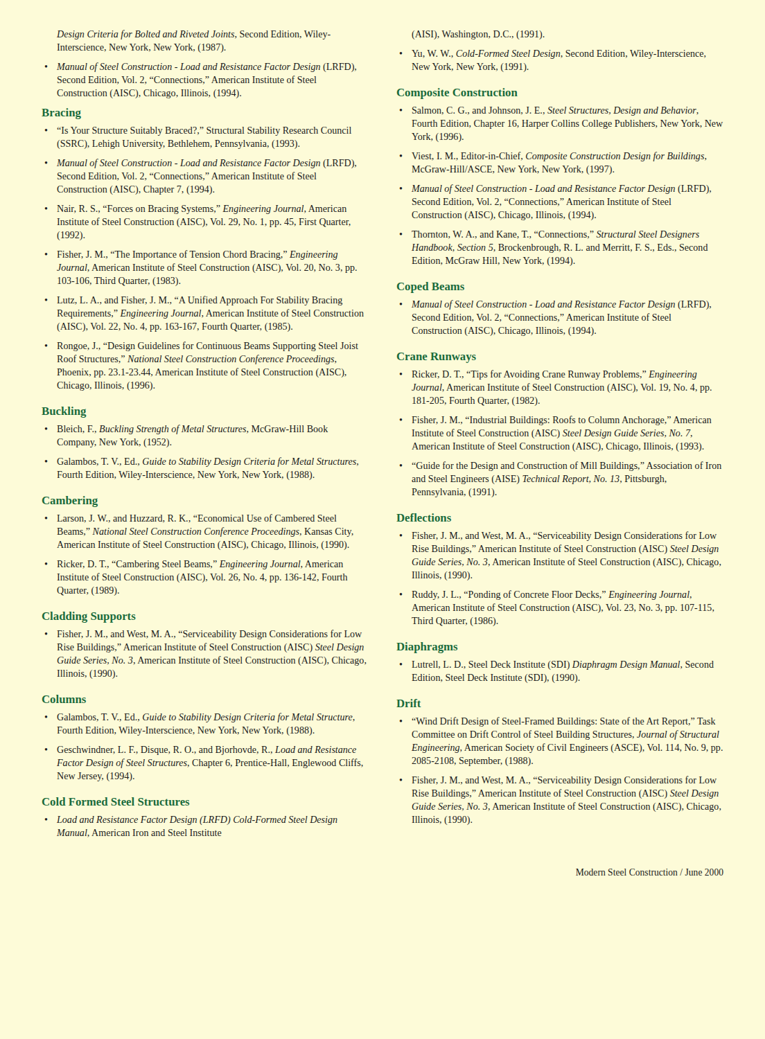Design Criteria for Bolted and Riveted Joints, Second Edition, Wiley-Interscience, New York, New York, (1987).
Manual of Steel Construction - Load and Resistance Factor Design (LRFD), Second Edition, Vol. 2, “Connections,” American Institute of Steel Construction (AISC), Chicago, Illinois, (1994).
Bracing
“Is Your Structure Suitably Braced?,” Structural Stability Research Council (SSRC), Lehigh University, Bethlehem, Pennsylvania, (1993).
Manual of Steel Construction - Load and Resistance Factor Design (LRFD), Second Edition, Vol. 2, “Connections,” American Institute of Steel Construction (AISC), Chapter 7, (1994).
Nair, R. S., “Forces on Bracing Systems,” Engineering Journal, American Institute of Steel Construction (AISC), Vol. 29, No. 1, pp. 45, First Quarter, (1992).
Fisher, J. M., “The Importance of Tension Chord Bracing,” Engineering Journal, American Institute of Steel Construction (AISC), Vol. 20, No. 3, pp. 103-106, Third Quarter, (1983).
Lutz, L. A., and Fisher, J. M., “A Unified Approach For Stability Bracing Requirements,” Engineering Journal, American Institute of Steel Construction (AISC), Vol. 22, No. 4, pp. 163-167, Fourth Quarter, (1985).
Rongoe, J., “Design Guidelines for Continuous Beams Supporting Steel Joist Roof Structures,” National Steel Construction Conference Proceedings, Phoenix, pp. 23.1-23.44, American Institute of Steel Construction (AISC), Chicago, Illinois, (1996).
Buckling
Bleich, F., Buckling Strength of Metal Structures, McGraw-Hill Book Company, New York, (1952).
Galambos, T. V., Ed., Guide to Stability Design Criteria for Metal Structures, Fourth Edition, Wiley-Interscience, New York, New York, (1988).
Cambering
Larson, J. W., and Huzzard, R. K., “Economical Use of Cambered Steel Beams,” National Steel Construction Conference Proceedings, Kansas City, American Institute of Steel Construction (AISC), Chicago, Illinois, (1990).
Ricker, D. T., “Cambering Steel Beams,” Engineering Journal, American Institute of Steel Construction (AISC), Vol. 26, No. 4, pp. 136-142, Fourth Quarter, (1989).
Cladding Supports
Fisher, J. M., and West, M. A., “Serviceability Design Considerations for Low Rise Buildings,” American Institute of Steel Construction (AISC) Steel Design Guide Series, No. 3, American Institute of Steel Construction (AISC), Chicago, Illinois, (1990).
Columns
Galambos, T. V., Ed., Guide to Stability Design Criteria for Metal Structure, Fourth Edition, Wiley-Interscience, New York, New York, (1988).
Geschwindner, L. F., Disque, R. O., and Bjorhovde, R., Load and Resistance Factor Design of Steel Structures, Chapter 6, Prentice-Hall, Englewood Cliffs, New Jersey, (1994).
Cold Formed Steel Structures
Load and Resistance Factor Design (LRFD) Cold-Formed Steel Design Manual, American Iron and Steel Institute
(AISI), Washington, D.C., (1991).
Yu, W. W., Cold-Formed Steel Design, Second Edition, Wiley-Interscience, New York, New York, (1991).
Composite Construction
Salmon, C. G., and Johnson, J. E., Steel Structures, Design and Behavior, Fourth Edition, Chapter 16, Harper Collins College Publishers, New York, New York, (1996).
Viest, I. M., Editor-in-Chief, Composite Construction Design for Buildings, McGraw-Hill/ASCE, New York, New York, (1997).
Manual of Steel Construction - Load and Resistance Factor Design (LRFD), Second Edition, Vol. 2, “Connections,” American Institute of Steel Construction (AISC), Chicago, Illinois, (1994).
Thornton, W. A., and Kane, T., “Connections,” Structural Steel Designers Handbook, Section 5, Brockenbrough, R. L. and Merritt, F. S., Eds., Second Edition, McGraw Hill, New York, (1994).
Coped Beams
Manual of Steel Construction - Load and Resistance Factor Design (LRFD), Second Edition, Vol. 2, “Connections,” American Institute of Steel Construction (AISC), Chicago, Illinois, (1994).
Crane Runways
Ricker, D. T., “Tips for Avoiding Crane Runway Problems,” Engineering Journal, American Institute of Steel Construction (AISC), Vol. 19, No. 4, pp. 181-205, Fourth Quarter, (1982).
Fisher, J. M., “Industrial Buildings: Roofs to Column Anchorage,” American Institute of Steel Construction (AISC) Steel Design Guide Series, No. 7, American Institute of Steel Construction (AISC), Chicago, Illinois, (1993).
“Guide for the Design and Construction of Mill Buildings,” Association of Iron and Steel Engineers (AISE) Technical Report, No. 13, Pittsburgh, Pennsylvania, (1991).
Deflections
Fisher, J. M., and West, M. A., “Serviceability Design Considerations for Low Rise Buildings,” American Institute of Steel Construction (AISC) Steel Design Guide Series, No. 3, American Institute of Steel Construction (AISC), Chicago, Illinois, (1990).
Ruddy, J. L., “Ponding of Concrete Floor Decks,” Engineering Journal, American Institute of Steel Construction (AISC), Vol. 23, No. 3, pp. 107-115, Third Quarter, (1986).
Diaphragms
Lutrell, L. D., Steel Deck Institute (SDI) Diaphragm Design Manual, Second Edition, Steel Deck Institute (SDI), (1990).
Drift
“Wind Drift Design of Steel-Framed Buildings: State of the Art Report,” Task Committee on Drift Control of Steel Building Structures, Journal of Structural Engineering, American Society of Civil Engineers (ASCE), Vol. 114, No. 9, pp. 2085-2108, September, (1988).
Fisher, J. M., and West, M. A., “Serviceability Design Considerations for Low Rise Buildings,” American Institute of Steel Construction (AISC) Steel Design Guide Series, No. 3, American Institute of Steel Construction (AISC), Chicago, Illinois, (1990).
Modern Steel Construction / June 2000